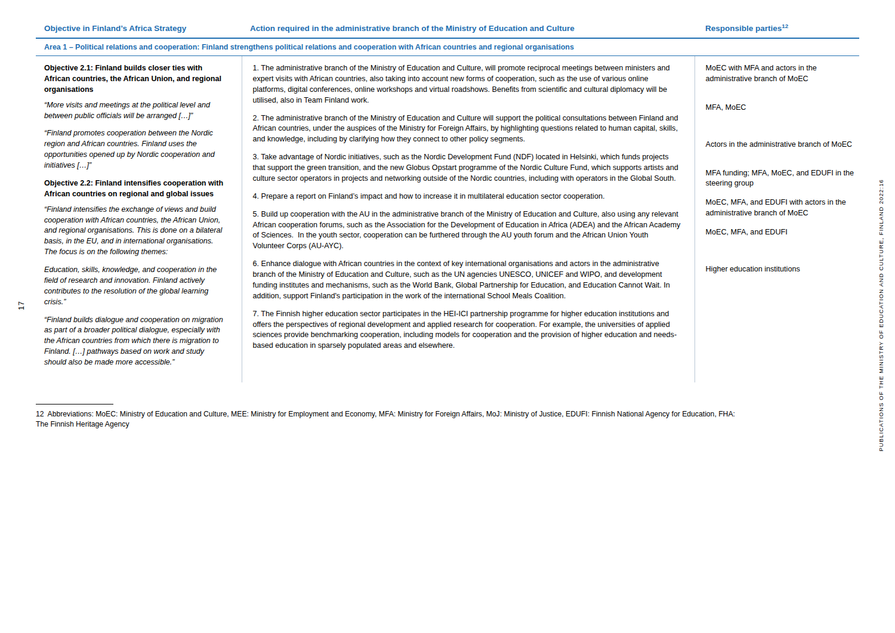17
PUBLICATIONS OF THE MINISTRY OF EDUCATION AND CULTURE, FINLAND 2022:16
| Objective in Finland’s Africa Strategy | Action required in the administrative branch of the Ministry of Education and Culture | Responsible parties 12 |
| --- | --- | --- |
| Area 1 – Political relations and cooperation: Finland strengthens political relations and cooperation with African countries and regional organisations |
| Objective 2.1: Finland builds closer ties with African countries, the African Union, and regional organisations “More visits and meetings at the political level and between public officials will be arranged […]” “Finland promotes cooperation between the Nordic region and African countries. Finland uses the opportunities opened up by Nordic cooperation and initiatives […]” Objective 2.2: Finland intensifies cooperation with African countries on regional and global issues “Finland intensifies the exchange of views and build cooperation with African countries, the African Union, and regional organisations. This is done on a bilateral basis, in the EU, and in international organisations. The focus is on the following themes: Education, skills, knowledge, and cooperation in the field of research and innovation. Finland actively contributes to the resolution of the global learning crisis.” “Finland builds dialogue and cooperation on migration as part of a broader political dialogue, especially with the African countries from which there is migration to Finland. […] pathways based on work and study should also be made more accessible.” | 1. The administrative branch of the Ministry of Education and Culture, will promote reciprocal meetings between ministers and expert visits with African countries, also taking into account new forms of cooperation, such as the use of various online platforms, digital conferences, online workshops and virtual roadshows. Benefits from scientific and cultural diplomacy will be utilised, also in Team Finland work. 2. The administrative branch of the Ministry of Education and Culture will support the political consultations between Finland and African countries, under the auspices of the Ministry for Foreign Affairs, by highlighting questions related to human capital, skills, and knowledge, including by clarifying how they connect to other policy segments. 3. Take advantage of Nordic initiatives, such as the Nordic Development Fund (NDF) located in Helsinki, which funds projects that support the green transition, and the new Globus Opstart programme of the Nordic Culture Fund, which supports artists and culture sector operators in projects and networking outside of the Nordic countries, including with operators in the Global South. 4. Prepare a report on Finland’s impact and how to increase it in multilateral education sector cooperation. 5. Build up cooperation with the AU in the administrative branch of the Ministry of Education and Culture, also using any relevant African cooperation forums, such as the Association for the Development of Education in Africa (ADEA) and the African Academy of Sciences. In the youth sector, cooperation can be furthered through the AU youth forum and the African Union Youth Volunteer Corps (AU-AYC). 6. Enhance dialogue with African countries in the context of key international organisations and actors in the administrative branch of the Ministry of Education and Culture, such as the UN agencies UNESCO, UNICEF and WIPO, and development funding institutes and mechanisms, such as the World Bank, Global Partnership for Education, and Education Cannot Wait. In addition, support Finland's participation in the work of the international School Meals Coalition. 7. The Finnish higher education sector participates in the HEI-ICI partnership programme for higher education institutions and offers the perspectives of regional development and applied research for cooperation. For example, the universities of applied sciences provide benchmarking cooperation, including models for cooperation and the provision of higher education and needs-based education in sparsely populated areas and elsewhere. | MoEC with MFA and actors in the administrative branch of MoEC MFA, MoEC Actors in the administrative branch of MoEC MFA funding; MFA, MoEC, and EDUFI in the steering group MoEC, MFA, and EDUFI with actors in the administrative branch of MoEC MoEC, MFA, and EDUFI Higher education institutions |
12 Abbreviations: MoEC: Ministry of Education and Culture, MEE: Ministry for Employment and Economy, MFA: Ministry for Foreign Affairs, MoJ: Ministry of Justice, EDUFI: Finnish National Agency for Education, FHA: The Finnish Heritage Agency